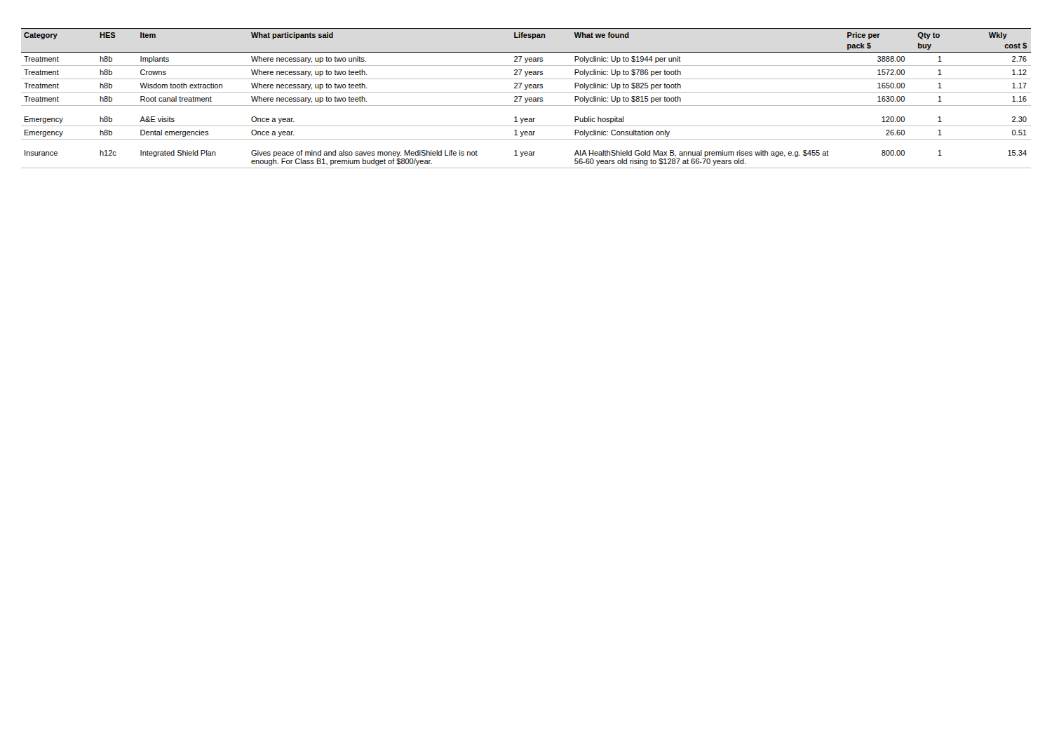| Category | HES | Item | What participants said | Lifespan | What we found | Price per | Qty to | Wkly |
| --- | --- | --- | --- | --- | --- | --- | --- | --- |
| | | | | | | pack $ | buy | cost $ |
| Treatment | h8b | Implants | Where necessary, up to two units. | 27 years | Polyclinic: Up to $1944 per unit | 3888.00 | 1 | 2.76 |
| Treatment | h8b | Crowns | Where necessary, up to two teeth. | 27 years | Polyclinic: Up to $786 per tooth | 1572.00 | 1 | 1.12 |
| Treatment | h8b | Wisdom tooth extraction | Where necessary, up to two teeth. | 27 years | Polyclinic: Up to $825 per tooth | 1650.00 | 1 | 1.17 |
| Treatment | h8b | Root canal treatment | Where necessary, up to two teeth. | 27 years | Polyclinic: Up to $815 per tooth | 1630.00 | 1 | 1.16 |
| Emergency | h8b | A&E visits | Once a year. | 1 year | Public hospital | 120.00 | 1 | 2.30 |
| Emergency | h8b | Dental emergencies | Once a year. | 1 year | Polyclinic: Consultation only | 26.60 | 1 | 0.51 |
| Insurance | h12c | Integrated Shield Plan | Gives peace of mind and also saves money. MediShield Life is not enough. For Class B1, premium budget of $800/year. | 1 year | AIA HealthShield Gold Max B, annual premium rises with age, e.g. $455 at 56-60 years old rising to $1287 at 66-70 years old. | 800.00 | 1 | 15.34 |